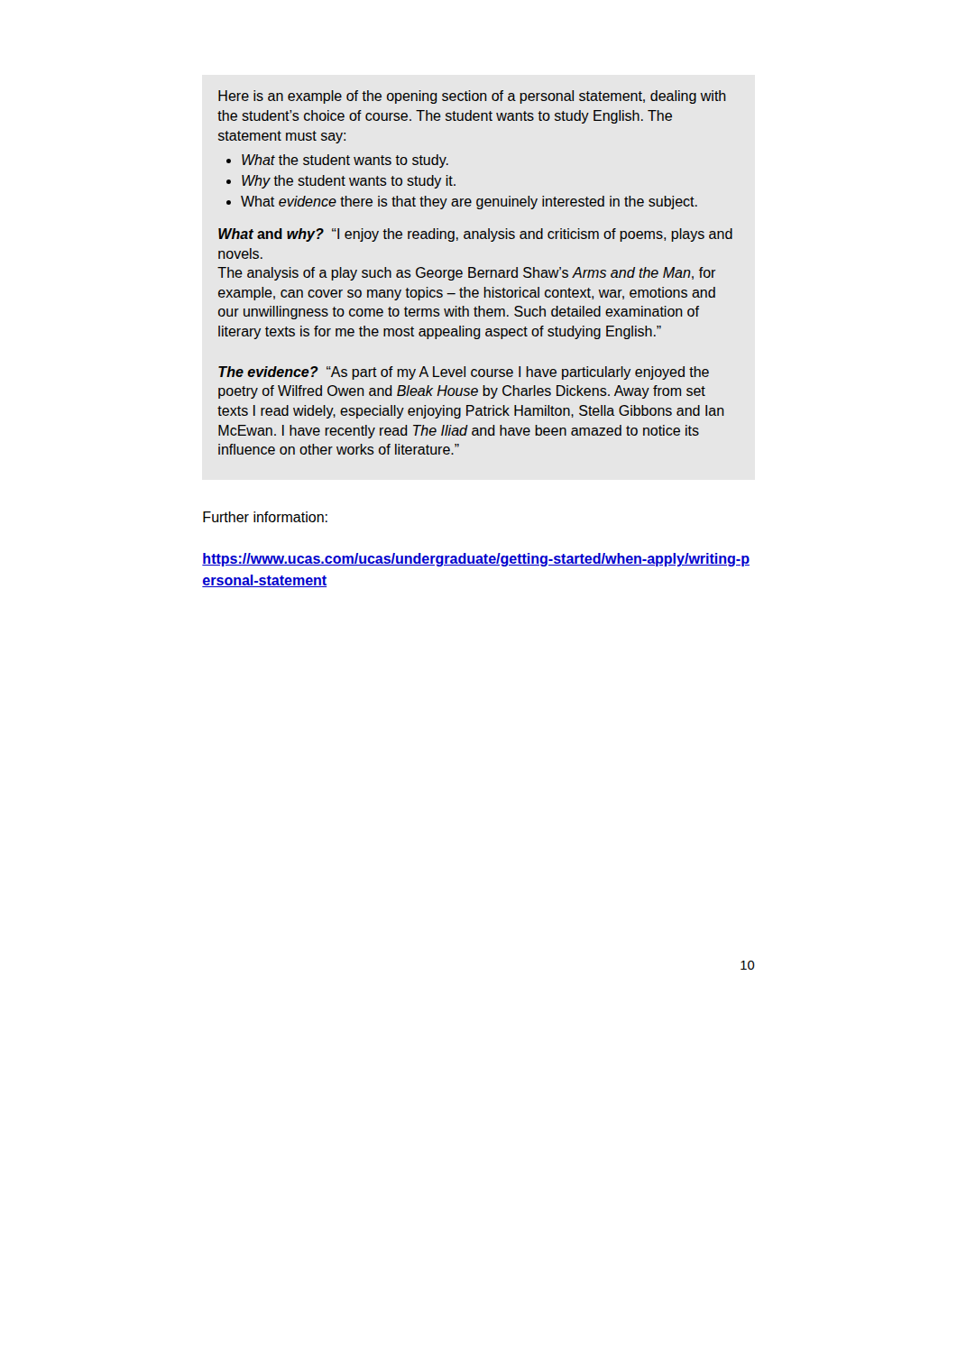Here is an example of the opening section of a personal statement, dealing with the student’s choice of course. The student wants to study English. The statement must say:
What the student wants to study.
Why the student wants to study it.
What evidence there is that they are genuinely interested in the subject.
What and why? “I enjoy the reading, analysis and criticism of poems, plays and novels.
The analysis of a play such as George Bernard Shaw’s Arms and the Man, for example, can cover so many topics – the historical context, war, emotions and our unwillingness to come to terms with them. Such detailed examination of literary texts is for me the most appealing aspect of studying English.”
The evidence? “As part of my A Level course I have particularly enjoyed the poetry of Wilfred Owen and Bleak House by Charles Dickens. Away from set texts I read widely, especially enjoying Patrick Hamilton, Stella Gibbons and Ian McEwan. I have recently read The Iliad and have been amazed to notice its influence on other works of literature.”
Further information:
https://www.ucas.com/ucas/undergraduate/getting-started/when-apply/writing-personal-statement
10